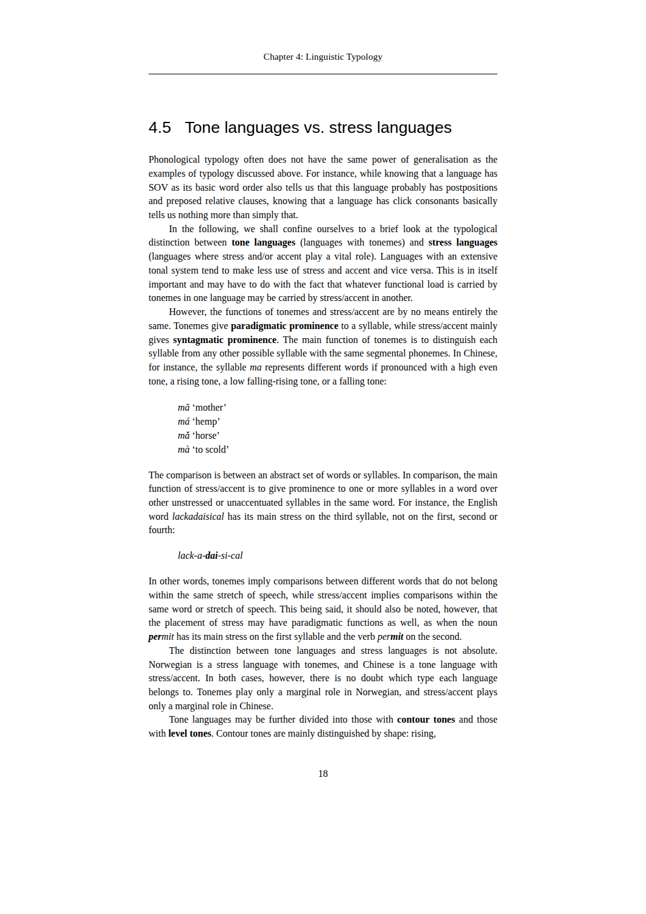Chapter 4: Linguistic Typology
4.5 Tone languages vs. stress languages
Phonological typology often does not have the same power of generalisation as the examples of typology discussed above. For instance, while knowing that a language has SOV as its basic word order also tells us that this language probably has postpositions and preposed relative clauses, knowing that a language has click consonants basically tells us nothing more than simply that.
In the following, we shall confine ourselves to a brief look at the typological distinction between tone languages (languages with tonemes) and stress languages (languages where stress and/or accent play a vital role). Languages with an extensive tonal system tend to make less use of stress and accent and vice versa. This is in itself important and may have to do with the fact that whatever functional load is carried by tonemes in one language may be carried by stress/accent in another.
However, the functions of tonemes and stress/accent are by no means entirely the same. Tonemes give paradigmatic prominence to a syllable, while stress/accent mainly gives syntagmatic prominence. The main function of tonemes is to distinguish each syllable from any other possible syllable with the same segmental phonemes. In Chinese, for instance, the syllable ma represents different words if pronounced with a high even tone, a rising tone, a low falling-rising tone, or a falling tone:
mā ‘mother’
má ‘hemp’
mǎ ‘horse’
mà ‘to scold’
The comparison is between an abstract set of words or syllables. In comparison, the main function of stress/accent is to give prominence to one or more syllables in a word over other unstressed or unaccentuated syllables in the same word. For instance, the English word lackadaisical has its main stress on the third syllable, not on the first, second or fourth:
lack-a-dai-si-cal
In other words, tonemes imply comparisons between different words that do not belong within the same stretch of speech, while stress/accent implies comparisons within the same word or stretch of speech. This being said, it should also be noted, however, that the placement of stress may have paradigmatic functions as well, as when the noun per mit has its main stress on the first syllable and the verb per mit on the second.
The distinction between tone languages and stress languages is not absolute. Norwegian is a stress language with tonemes, and Chinese is a tone language with stress/accent. In both cases, however, there is no doubt which type each language belongs to. Tonemes play only a marginal role in Norwegian, and stress/accent plays only a marginal role in Chinese.
Tone languages may be further divided into those with contour tones and those with level tones. Contour tones are mainly distinguished by shape: rising,
18